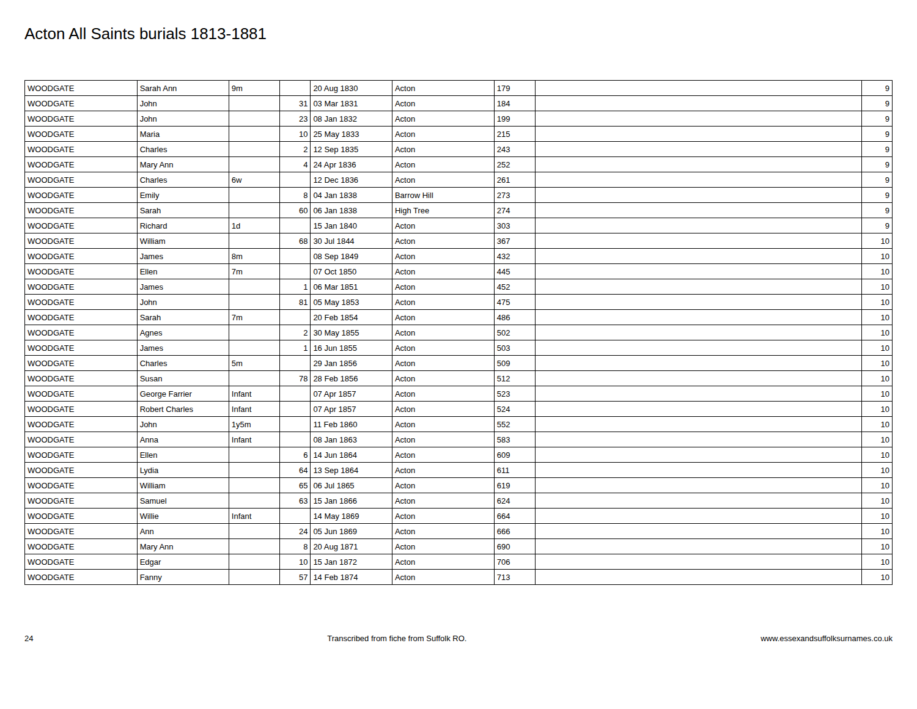Acton All Saints burials 1813-1881
| WOODGATE | Sarah Ann | 9m | | 20 Aug 1830 | Acton | 179 | | 9 |
| WOODGATE | John | | 31 | 03 Mar 1831 | Acton | 184 | | 9 |
| WOODGATE | John | | 23 | 08 Jan 1832 | Acton | 199 | | 9 |
| WOODGATE | Maria | | 10 | 25 May 1833 | Acton | 215 | | 9 |
| WOODGATE | Charles | | 2 | 12 Sep 1835 | Acton | 243 | | 9 |
| WOODGATE | Mary Ann | | 4 | 24 Apr 1836 | Acton | 252 | | 9 |
| WOODGATE | Charles | 6w | | 12 Dec 1836 | Acton | 261 | | 9 |
| WOODGATE | Emily | | 8 | 04 Jan 1838 | Barrow Hill | 273 | | 9 |
| WOODGATE | Sarah | | 60 | 06 Jan 1838 | High Tree | 274 | | 9 |
| WOODGATE | Richard | 1d | | 15 Jan 1840 | Acton | 303 | | 9 |
| WOODGATE | William | | 68 | 30 Jul 1844 | Acton | 367 | | 10 |
| WOODGATE | James | 8m | | 08 Sep 1849 | Acton | 432 | | 10 |
| WOODGATE | Ellen | 7m | | 07 Oct 1850 | Acton | 445 | | 10 |
| WOODGATE | James | | 1 | 06 Mar 1851 | Acton | 452 | | 10 |
| WOODGATE | John | | 81 | 05 May 1853 | Acton | 475 | | 10 |
| WOODGATE | Sarah | 7m | | 20 Feb 1854 | Acton | 486 | | 10 |
| WOODGATE | Agnes | | 2 | 30 May 1855 | Acton | 502 | | 10 |
| WOODGATE | James | | 1 | 16 Jun 1855 | Acton | 503 | | 10 |
| WOODGATE | Charles | 5m | | 29 Jan 1856 | Acton | 509 | | 10 |
| WOODGATE | Susan | | 78 | 28 Feb 1856 | Acton | 512 | | 10 |
| WOODGATE | George Farrier | Infant | | 07 Apr 1857 | Acton | 523 | | 10 |
| WOODGATE | Robert Charles | Infant | | 07 Apr 1857 | Acton | 524 | | 10 |
| WOODGATE | John | 1y5m | | 11 Feb 1860 | Acton | 552 | | 10 |
| WOODGATE | Anna | Infant | | 08 Jan 1863 | Acton | 583 | | 10 |
| WOODGATE | Ellen | | 6 | 14 Jun 1864 | Acton | 609 | | 10 |
| WOODGATE | Lydia | | 64 | 13 Sep 1864 | Acton | 611 | | 10 |
| WOODGATE | William | | 65 | 06 Jul 1865 | Acton | 619 | | 10 |
| WOODGATE | Samuel | | 63 | 15 Jan 1866 | Acton | 624 | | 10 |
| WOODGATE | Willie | Infant | | 14 May 1869 | Acton | 664 | | 10 |
| WOODGATE | Ann | | 24 | 05 Jun 1869 | Acton | 666 | | 10 |
| WOODGATE | Mary Ann | | 8 | 20 Aug 1871 | Acton | 690 | | 10 |
| WOODGATE | Edgar | | 10 | 15 Jan 1872 | Acton | 706 | | 10 |
| WOODGATE | Fanny | | 57 | 14 Feb 1874 | Acton | 713 | | 10 |
24
Transcribed from fiche from Suffolk RO.
www.essexandsuffolksurnames.co.uk